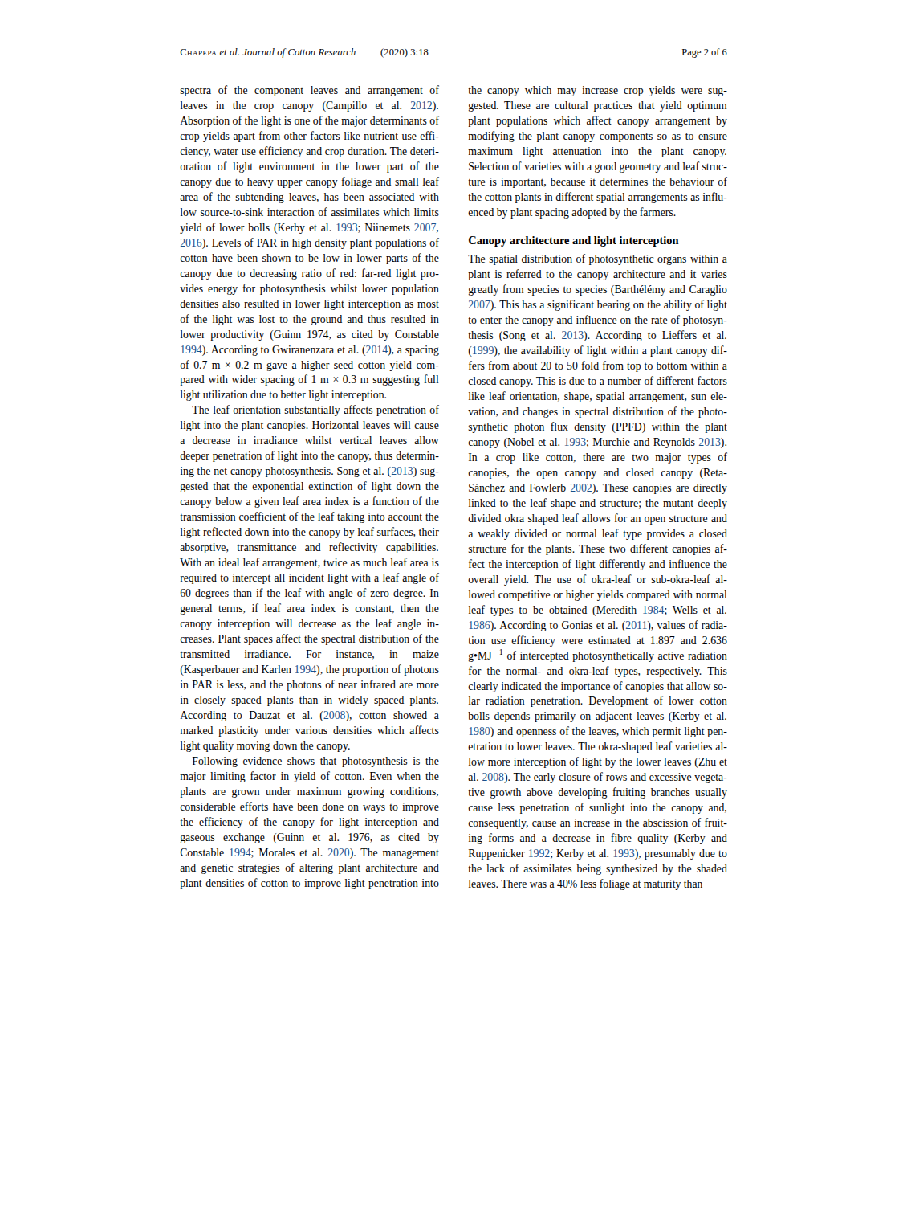Chapepa et al. Journal of Cotton Research (2020) 3:18
Page 2 of 6
spectra of the component leaves and arrangement of leaves in the crop canopy (Campillo et al. 2012). Absorption of the light is one of the major determinants of crop yields apart from other factors like nutrient use efficiency, water use efficiency and crop duration. The deterioration of light environment in the lower part of the canopy due to heavy upper canopy foliage and small leaf area of the subtending leaves, has been associated with low source-to-sink interaction of assimilates which limits yield of lower bolls (Kerby et al. 1993; Niinemets 2007, 2016). Levels of PAR in high density plant populations of cotton have been shown to be low in lower parts of the canopy due to decreasing ratio of red: far-red light provides energy for photosynthesis whilst lower population densities also resulted in lower light interception as most of the light was lost to the ground and thus resulted in lower productivity (Guinn 1974, as cited by Constable 1994). According to Gwiranenzara et al. (2014), a spacing of 0.7 m × 0.2 m gave a higher seed cotton yield compared with wider spacing of 1 m × 0.3 m suggesting full light utilization due to better light interception.
The leaf orientation substantially affects penetration of light into the plant canopies. Horizontal leaves will cause a decrease in irradiance whilst vertical leaves allow deeper penetration of light into the canopy, thus determining the net canopy photosynthesis. Song et al. (2013) suggested that the exponential extinction of light down the canopy below a given leaf area index is a function of the transmission coefficient of the leaf taking into account the light reflected down into the canopy by leaf surfaces, their absorptive, transmittance and reflectivity capabilities. With an ideal leaf arrangement, twice as much leaf area is required to intercept all incident light with a leaf angle of 60 degrees than if the leaf with angle of zero degree. In general terms, if leaf area index is constant, then the canopy interception will decrease as the leaf angle increases. Plant spaces affect the spectral distribution of the transmitted irradiance. For instance, in maize (Kasperbauer and Karlen 1994), the proportion of photons in PAR is less, and the photons of near infrared are more in closely spaced plants than in widely spaced plants. According to Dauzat et al. (2008), cotton showed a marked plasticity under various densities which affects light quality moving down the canopy.
Following evidence shows that photosynthesis is the major limiting factor in yield of cotton. Even when the plants are grown under maximum growing conditions, considerable efforts have been done on ways to improve the efficiency of the canopy for light interception and gaseous exchange (Guinn et al. 1976, as cited by Constable 1994; Morales et al. 2020). The management and genetic strategies of altering plant architecture and plant densities of cotton to improve light penetration into the canopy which may increase crop yields were suggested. These are cultural practices that yield optimum plant populations which affect canopy arrangement by modifying the plant canopy components so as to ensure maximum light attenuation into the plant canopy. Selection of varieties with a good geometry and leaf structure is important, because it determines the behaviour of the cotton plants in different spatial arrangements as influenced by plant spacing adopted by the farmers.
Canopy architecture and light interception
The spatial distribution of photosynthetic organs within a plant is referred to the canopy architecture and it varies greatly from species to species (Barthélémy and Caraglio 2007). This has a significant bearing on the ability of light to enter the canopy and influence on the rate of photosynthesis (Song et al. 2013). According to Lieffers et al. (1999), the availability of light within a plant canopy differs from about 20 to 50 fold from top to bottom within a closed canopy. This is due to a number of different factors like leaf orientation, shape, spatial arrangement, sun elevation, and changes in spectral distribution of the photosynthetic photon flux density (PPFD) within the plant canopy (Nobel et al. 1993; Murchie and Reynolds 2013). In a crop like cotton, there are two major types of canopies, the open canopy and closed canopy (Reta-Sánchez and Fowlerb 2002). These canopies are directly linked to the leaf shape and structure; the mutant deeply divided okra shaped leaf allows for an open structure and a weakly divided or normal leaf type provides a closed structure for the plants. These two different canopies affect the interception of light differently and influence the overall yield. The use of okra-leaf or sub-okra-leaf allowed competitive or higher yields compared with normal leaf types to be obtained (Meredith 1984; Wells et al. 1986). According to Gonias et al. (2011), values of radiation use efficiency were estimated at 1.897 and 2.636 g•MJ− 1 of intercepted photosynthetically active radiation for the normal- and okra-leaf types, respectively. This clearly indicated the importance of canopies that allow solar radiation penetration. Development of lower cotton bolls depends primarily on adjacent leaves (Kerby et al. 1980) and openness of the leaves, which permit light penetration to lower leaves. The okra-shaped leaf varieties allow more interception of light by the lower leaves (Zhu et al. 2008). The early closure of rows and excessive vegetative growth above developing fruiting branches usually cause less penetration of sunlight into the canopy and, consequently, cause an increase in the abscission of fruiting forms and a decrease in fibre quality (Kerby and Ruppenicker 1992; Kerby et al. 1993), presumably due to the lack of assimilates being synthesized by the shaded leaves. There was a 40% less foliage at maturity than